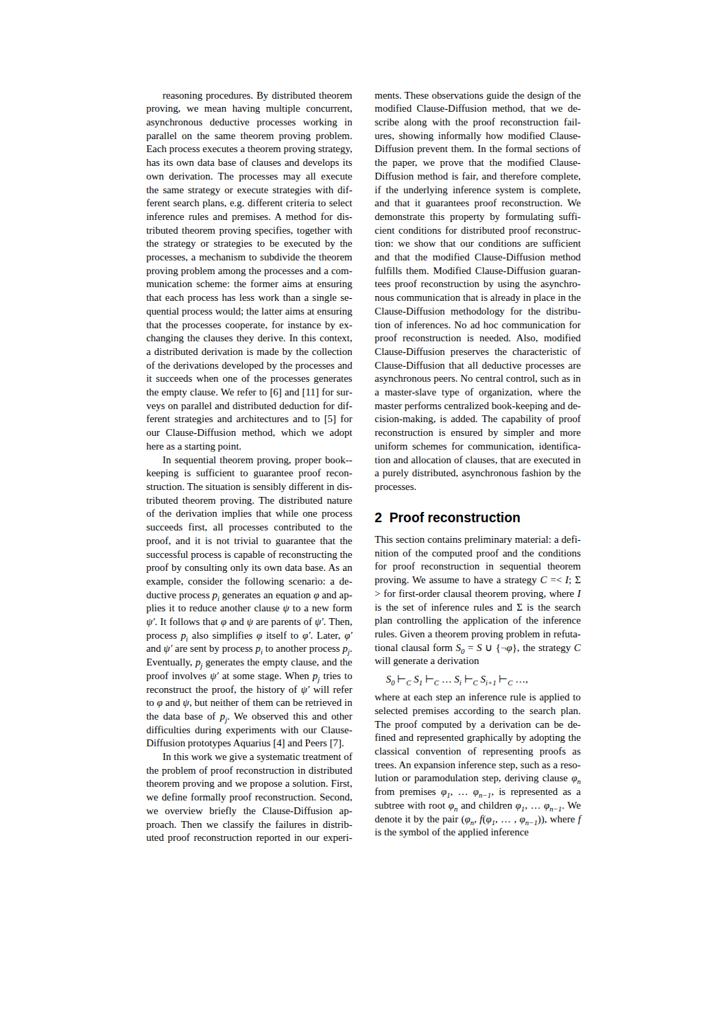reasoning procedures. By distributed theorem proving, we mean having multiple concurrent, asynchronous deductive processes working in parallel on the same theorem proving problem. Each process executes a theorem proving strategy, has its own data base of clauses and develops its own derivation. The processes may all execute the same strategy or execute strategies with different search plans, e.g. different criteria to select inference rules and premises. A method for distributed theorem proving specifies, together with the strategy or strategies to be executed by the processes, a mechanism to subdivide the theorem proving problem among the processes and a communication scheme: the former aims at ensuring that each process has less work than a single sequential process would; the latter aims at ensuring that the processes cooperate, for instance by exchanging the clauses they derive. In this context, a distributed derivation is made by the collection of the derivations developed by the processes and it succeeds when one of the processes generates the empty clause. We refer to [6] and [11] for surveys on parallel and distributed deduction for different strategies and architectures and to [5] for our Clause-Diffusion method, which we adopt here as a starting point.
In sequential theorem proving, proper book-⁠-keeping is sufficient to guarantee proof reconstruction. The situation is sensibly different in distributed theorem proving. The distributed nature of the derivation implies that while one process succeeds first, all processes contributed to the proof, and it is not trivial to guarantee that the successful process is capable of reconstructing the proof by consulting only its own data base. As an example, consider the following scenario: a deductive process pi generates an equation φ and applies it to reduce another clause ψ to a new form ψ′. It follows that φ and ψ are parents of ψ′. Then, process pi also simplifies φ itself to φ′. Later, φ′ and ψ′ are sent by process pi to another process pj. Eventually, pj generates the empty clause, and the proof involves ψ′ at some stage. When pj tries to reconstruct the proof, the history of ψ′ will refer to φ and ψ, but neither of them can be retrieved in the data base of pj. We observed this and other difficulties during experiments with our Clause-Diffusion prototypes Aquarius [4] and Peers [7].
In this work we give a systematic treatment of the problem of proof reconstruction in distributed theorem proving and we propose a solution. First, we define formally proof reconstruction. Second, we overview briefly the Clause-Diffusion approach. Then we classify the failures in distributed proof reconstruction reported in our experiments. These observations guide the design of the modified Clause-Diffusion method, that we describe along with the proof reconstruction failures, showing informally how modified Clause-Diffusion prevent them. In the formal sections of the paper, we prove that the modified Clause-Diffusion method is fair, and therefore complete, if the underlying inference system is complete, and that it guarantees proof reconstruction. We demonstrate this property by formulating sufficient conditions for distributed proof reconstruction: we show that our conditions are sufficient and that the modified Clause-Diffusion method fulfills them. Modified Clause-Diffusion guarantees proof reconstruction by using the asynchronous communication that is already in place in the Clause-Diffusion methodology for the distribution of inferences. No ad hoc communication for proof reconstruction is needed. Also, modified Clause-Diffusion preserves the characteristic of Clause-Diffusion that all deductive processes are asynchronous peers. No central control, such as in a master-slave type of organization, where the master performs centralized book-keeping and decision-making, is added. The capability of proof reconstruction is ensured by simpler and more uniform schemes for communication, identification and allocation of clauses, that are executed in a purely distributed, asynchronous fashion by the processes.
2 Proof reconstruction
This section contains preliminary material: a definition of the computed proof and the conditions for proof reconstruction in sequential theorem proving. We assume to have a strategy C =< I; Σ > for first-order clausal theorem proving, where I is the set of inference rules and Σ is the search plan controlling the application of the inference rules. Given a theorem proving problem in refutational clausal form S0 = S ∪ {¬φ}, the strategy C will generate a derivation
S0 ⊢C S1 ⊢C … Si ⊢C Si+1 ⊢C …,
where at each step an inference rule is applied to selected premises according to the search plan. The proof computed by a derivation can be defined and represented graphically by adopting the classical convention of representing proofs as trees. An expansion inference step, such as a resolution or paramodulation step, deriving clause φn from premises φ1, … φn−1, is represented as a subtree with root φn and children φ1, … φn−1. We denote it by the pair (φn, f(φ1, … , φn−1)), where f is the symbol of the applied inference